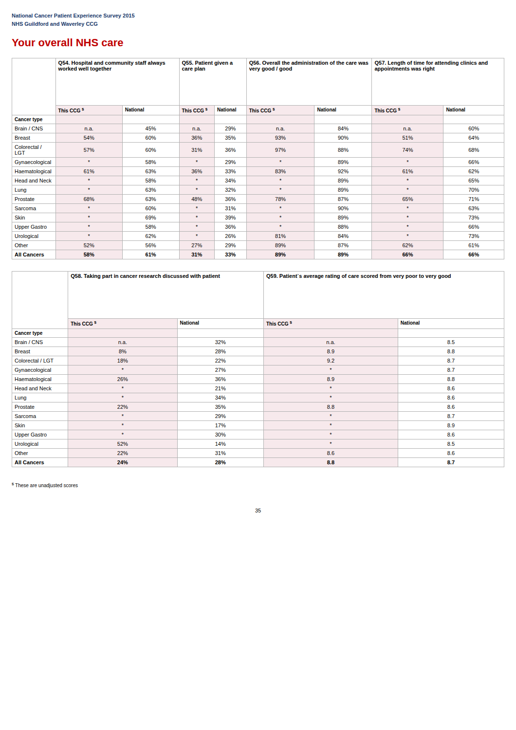National Cancer Patient Experience Survey 2015
NHS Guildford and Waverley CCG
Your overall NHS care
| | Q54. Hospital and community staff always worked well together | Q55. Patient given a care plan | Q56. Overall the administration of the care was very good / good | Q57. Length of time for attending clinics and appointments was right |
| --- | --- | --- | --- | --- |
| This CCG $ | National | This CCG $ | National | This CCG $ | National | This CCG $ | National |
| Cancer type | | | | | | | | |
| Brain / CNS | n.a. | 45% | n.a. | 29% | n.a. | 84% | n.a. | 60% |
| Breast | 54% | 60% | 36% | 35% | 93% | 90% | 51% | 64% |
| Colorectal / LGT | 57% | 60% | 31% | 36% | 97% | 88% | 74% | 68% |
| Gynaecological | * | 58% | * | 29% | * | 89% | * | 66% |
| Haematological | 61% | 63% | 36% | 33% | 83% | 92% | 61% | 62% |
| Head and Neck | * | 58% | * | 34% | * | 89% | * | 65% |
| Lung | * | 63% | * | 32% | * | 89% | * | 70% |
| Prostate | 68% | 63% | 48% | 36% | 78% | 87% | 65% | 71% |
| Sarcoma | * | 60% | * | 31% | * | 90% | * | 63% |
| Skin | * | 69% | * | 39% | * | 89% | * | 73% |
| Upper Gastro | * | 58% | * | 36% | * | 88% | * | 66% |
| Urological | * | 62% | * | 26% | 81% | 84% | * | 73% |
| Other | 52% | 56% | 27% | 29% | 89% | 87% | 62% | 61% |
| All Cancers | 58% | 61% | 31% | 33% | 89% | 89% | 66% | 66% |
| | Q58. Taking part in cancer research discussed with patient | Q59. Patient`s average rating of care scored from very poor to very good |
| --- | --- | --- |
| This CCG $ | National | This CCG $ | National |
| Cancer type | | | | |
| Brain / CNS | n.a. | 32% | n.a. | 8.5 |
| Breast | 8% | 28% | 8.9 | 8.8 |
| Colorectal / LGT | 18% | 22% | 9.2 | 8.7 |
| Gynaecological | * | 27% | * | 8.7 |
| Haematological | 26% | 36% | 8.9 | 8.8 |
| Head and Neck | * | 21% | * | 8.6 |
| Lung | * | 34% | * | 8.6 |
| Prostate | 22% | 35% | 8.8 | 8.6 |
| Sarcoma | * | 29% | * | 8.7 |
| Skin | * | 17% | * | 8.9 |
| Upper Gastro | * | 30% | * | 8.6 |
| Urological | 52% | 14% | * | 8.5 |
| Other | 22% | 31% | 8.6 | 8.6 |
| All Cancers | 24% | 28% | 8.8 | 8.7 |
$ These are unadjusted scores
35